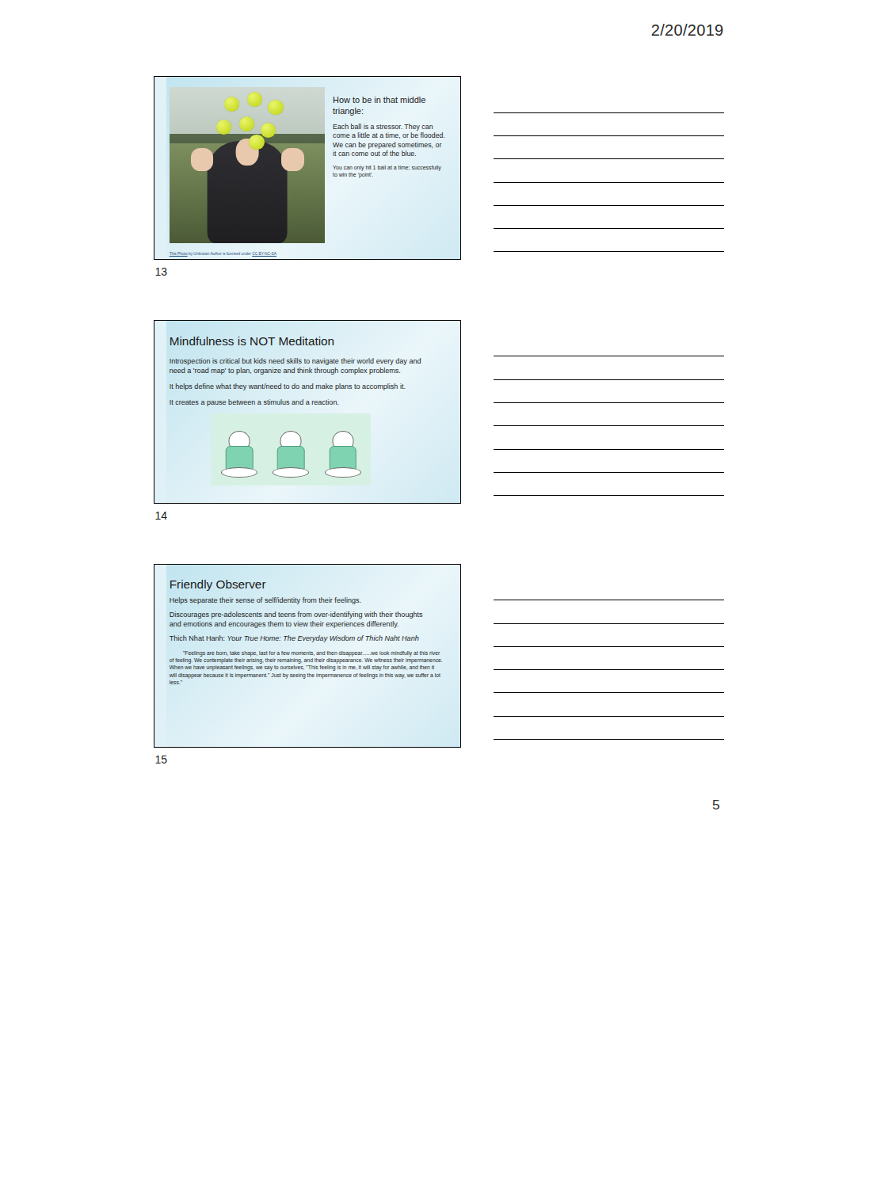2/20/2019
How to be in that middle triangle:
Each ball is a stressor. They can come a little at a time, or be flooded. We can be prepared sometimes, or it can come out of the blue.
You can only hit 1 ball at a time; successfully to win the 'point'.
This Photo by Unknown Author is licensed under CC BY-NC-SA
13
Mindfulness is NOT Meditation
Introspection is critical but kids need skills to navigate their world every day and need a 'road map' to plan, organize and think through complex problems.
It helps define what they want/need to do and make plans to accomplish it.
It creates a pause between a stimulus and a reaction.
14
Friendly Observer
Helps separate their sense of self/identity from their feelings.
Discourages pre-adolescents and teens from over-identifying with their thoughts and emotions and encourages them to view their experiences differently.
Thich Nhat Hanh: Your True Home: The Everyday Wisdom of Thich Naht Hanh
"Feelings are born, take shape, last for a few moments, and then disappear......we look mindfully at this river of feeling. We contemplate their arising, their remaining, and their disappearance. We witness their impermanence. When we have unpleasant feelings, we say to ourselves, "This feeling is in me, it will stay for awhile, and then it will disappear because it is impermanent." Just by seeing the impermanence of feelings in this way, we suffer a lot less."
15
5